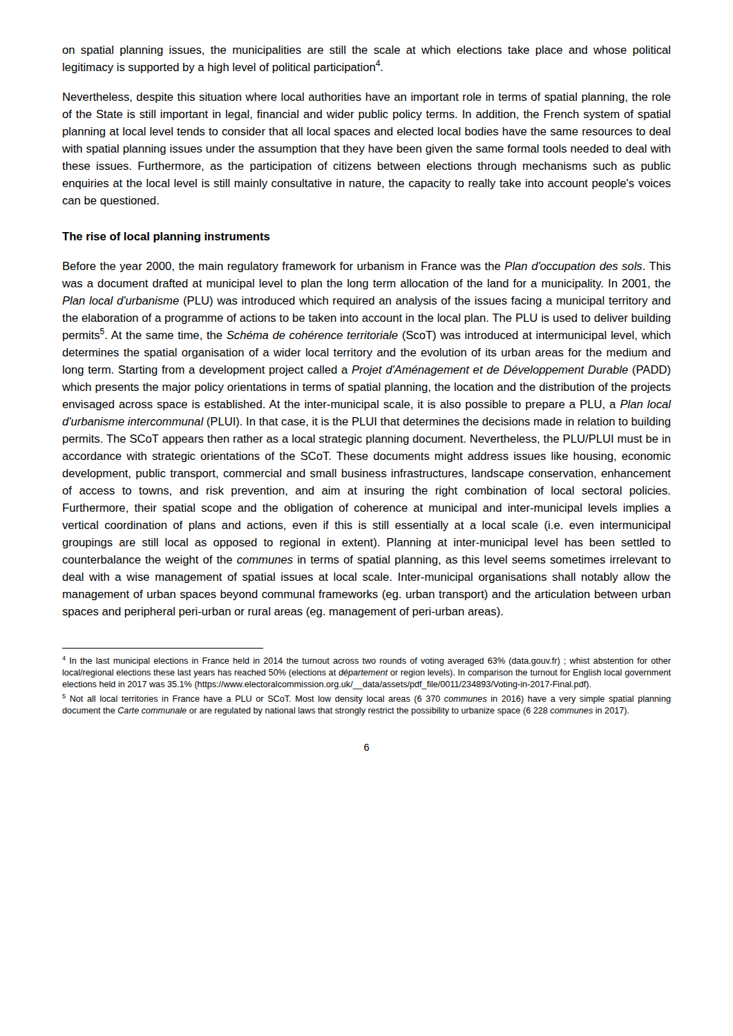on spatial planning issues, the municipalities are still the scale at which elections take place and whose political legitimacy is supported by a high level of political participation4.
Nevertheless, despite this situation where local authorities have an important role in terms of spatial planning, the role of the State is still important in legal, financial and wider public policy terms. In addition, the French system of spatial planning at local level tends to consider that all local spaces and elected local bodies have the same resources to deal with spatial planning issues under the assumption that they have been given the same formal tools needed to deal with these issues. Furthermore, as the participation of citizens between elections through mechanisms such as public enquiries at the local level is still mainly consultative in nature, the capacity to really take into account people's voices can be questioned.
The rise of local planning instruments
Before the year 2000, the main regulatory framework for urbanism in France was the Plan d'occupation des sols. This was a document drafted at municipal level to plan the long term allocation of the land for a municipality. In 2001, the Plan local d'urbanisme (PLU) was introduced which required an analysis of the issues facing a municipal territory and the elaboration of a programme of actions to be taken into account in the local plan. The PLU is used to deliver building permits5. At the same time, the Schéma de cohérence territoriale (ScoT) was introduced at intermunicipal level, which determines the spatial organisation of a wider local territory and the evolution of its urban areas for the medium and long term. Starting from a development project called a Projet d'Aménagement et de Développement Durable (PADD) which presents the major policy orientations in terms of spatial planning, the location and the distribution of the projects envisaged across space is established. At the inter-municipal scale, it is also possible to prepare a PLU, a Plan local d'urbanisme intercommunal (PLUI). In that case, it is the PLUI that determines the decisions made in relation to building permits. The SCoT appears then rather as a local strategic planning document. Nevertheless, the PLU/PLUI must be in accordance with strategic orientations of the SCoT. These documents might address issues like housing, economic development, public transport, commercial and small business infrastructures, landscape conservation, enhancement of access to towns, and risk prevention, and aim at insuring the right combination of local sectoral policies. Furthermore, their spatial scope and the obligation of coherence at municipal and inter-municipal levels implies a vertical coordination of plans and actions, even if this is still essentially at a local scale (i.e. even intermunicipal groupings are still local as opposed to regional in extent). Planning at inter-municipal level has been settled to counterbalance the weight of the communes in terms of spatial planning, as this level seems sometimes irrelevant to deal with a wise management of spatial issues at local scale. Inter-municipal organisations shall notably allow the management of urban spaces beyond communal frameworks (eg. urban transport) and the articulation between urban spaces and peripheral peri-urban or rural areas (eg. management of peri-urban areas).
4 In the last municipal elections in France held in 2014 the turnout across two rounds of voting averaged 63% (data.gouv.fr) ; whist abstention for other local/regional elections these last years has reached 50% (elections at département or region levels). In comparison the turnout for English local government elections held in 2017 was 35.1% (https://www.electoralcommission.org.uk/__data/assets/pdf_file/0011/234893/Voting-in-2017-Final.pdf).
5 Not all local territories in France have a PLU or SCoT. Most low density local areas (6 370 communes in 2016) have a very simple spatial planning document the Carte communale or are regulated by national laws that strongly restrict the possibility to urbanize space (6 228 communes in 2017).
6